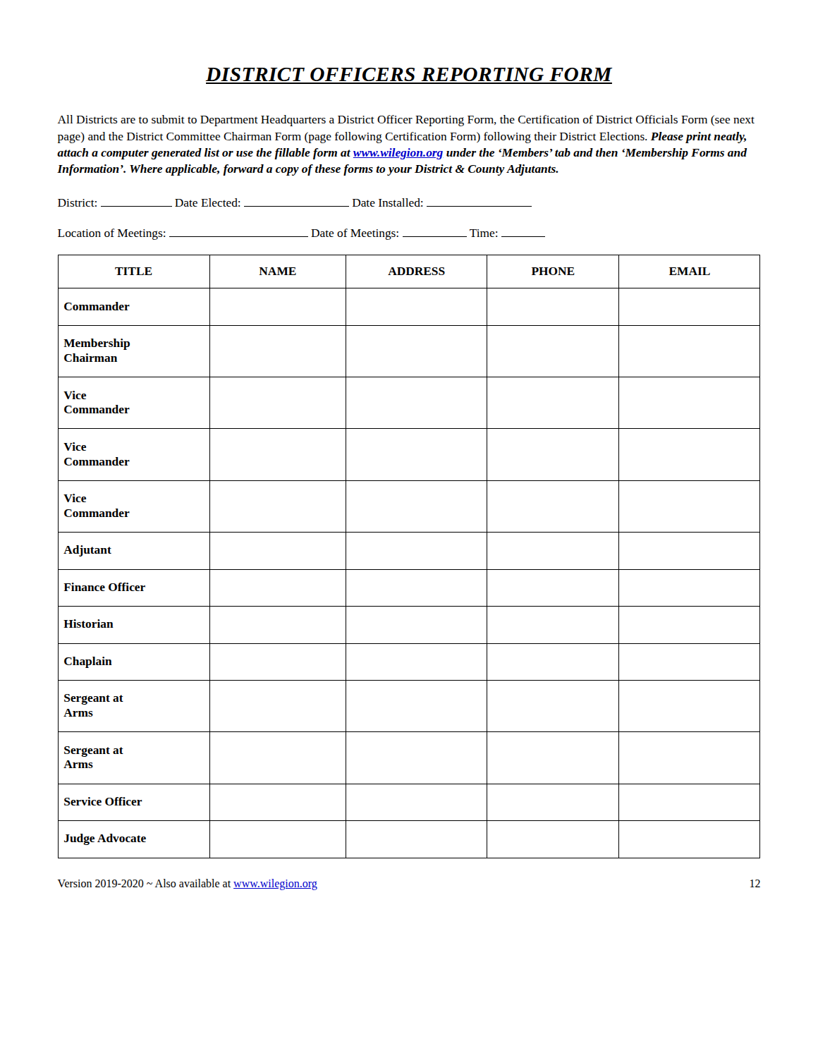DISTRICT OFFICERS REPORTING FORM
All Districts are to submit to Department Headquarters a District Officer Reporting Form, the Certification of District Officials Form (see next page) and the District Committee Chairman Form (page following Certification Form) following their District Elections. Please print neatly, attach a computer generated list or use the fillable form at www.wilegion.org under the ‘Members’ tab and then ‘Membership Forms and Information’. Where applicable, forward a copy of these forms to your District & County Adjutants.
District: Date Elected: Date Installed:
Location of Meetings: Date of Meetings: Time:
| TITLE | NAME | ADDRESS | PHONE | EMAIL |
| --- | --- | --- | --- | --- |
| Commander | | | | |
| Membership Chairman | | | | |
| Vice Commander | | | | |
| Vice Commander | | | | |
| Vice Commander | | | | |
| Adjutant | | | | |
| Finance Officer | | | | |
| Historian | | | | |
| Chaplain | | | | |
| Sergeant at Arms | | | | |
| Sergeant at Arms | | | | |
| Service Officer | | | | |
| Judge Advocate | | | | |
Version 2019-2020 ~ Also available at www.wilegion.org 12